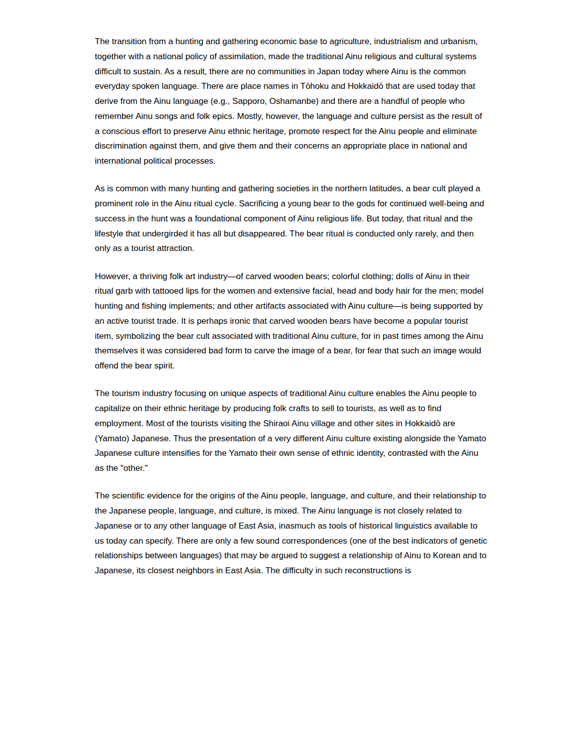The transition from a hunting and gathering economic base to agriculture, industrialism and urbanism, together with a national policy of assimilation, made the traditional Ainu religious and cultural systems difficult to sustain. As a result, there are no communities in Japan today where Ainu is the common everyday spoken language. There are place names in Tōhoku and Hokkaidō that are used today that derive from the Ainu language (e.g., Sapporo, Oshamanbe) and there are a handful of people who remember Ainu songs and folk epics. Mostly, however, the language and culture persist as the result of a conscious effort to preserve Ainu ethnic heritage, promote respect for the Ainu people and eliminate discrimination against them, and give them and their concerns an appropriate place in national and international political processes.
As is common with many hunting and gathering societies in the northern latitudes, a bear cult played a prominent role in the Ainu ritual cycle. Sacrificing a young bear to the gods for continued well-being and success in the hunt was a foundational component of Ainu religious life. But today, that ritual and the lifestyle that undergirded it has all but disappeared. The bear ritual is conducted only rarely, and then only as a tourist attraction.
However, a thriving folk art industry—of carved wooden bears; colorful clothing; dolls of Ainu in their ritual garb with tattooed lips for the women and extensive facial, head and body hair for the men; model hunting and fishing implements; and other artifacts associated with Ainu culture—is being supported by an active tourist trade. It is perhaps ironic that carved wooden bears have become a popular tourist item, symbolizing the bear cult associated with traditional Ainu culture, for in past times among the Ainu themselves it was considered bad form to carve the image of a bear, for fear that such an image would offend the bear spirit.
The tourism industry focusing on unique aspects of traditional Ainu culture enables the Ainu people to capitalize on their ethnic heritage by producing folk crafts to sell to tourists, as well as to find employment. Most of the tourists visiting the Shiraoi Ainu village and other sites in Hokkaidō are (Yamato) Japanese. Thus the presentation of a very different Ainu culture existing alongside the Yamato Japanese culture intensifies for the Yamato their own sense of ethnic identity, contrasted with the Ainu as the "other."
The scientific evidence for the origins of the Ainu people, language, and culture, and their relationship to the Japanese people, language, and culture, is mixed. The Ainu language is not closely related to Japanese or to any other language of East Asia, inasmuch as tools of historical linguistics available to us today can specify. There are only a few sound correspondences (one of the best indicators of genetic relationships between languages) that may be argued to suggest a relationship of Ainu to Korean and to Japanese, its closest neighbors in East Asia. The difficulty in such reconstructions is